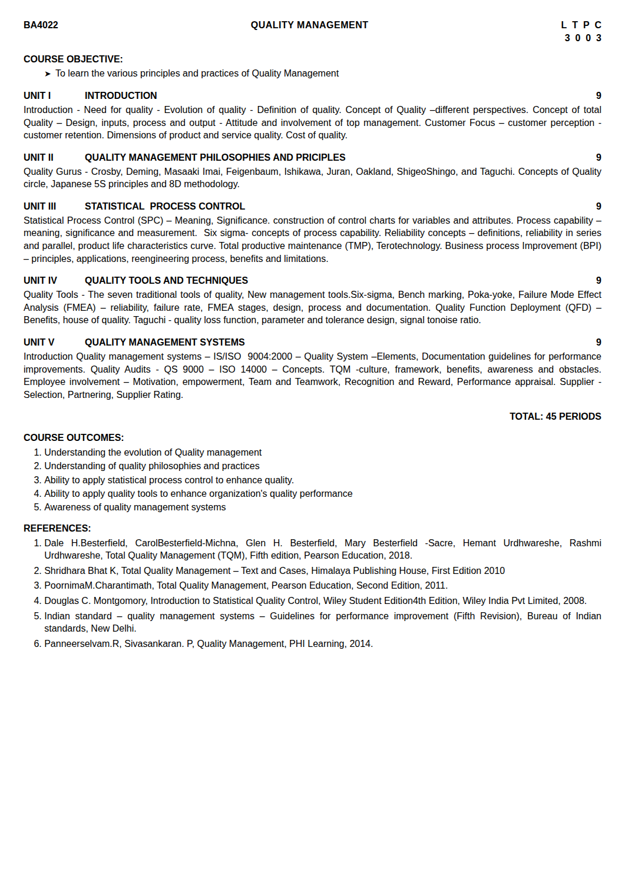BA4022 QUALITY MANAGEMENT L T P C
3 0 0 3
COURSE OBJECTIVE:
To learn the various principles and practices of Quality Management
UNIT I INTRODUCTION 9
Introduction - Need for quality - Evolution of quality - Definition of quality. Concept of Quality –different perspectives. Concept of total Quality – Design, inputs, process and output - Attitude and involvement of top management. Customer Focus – customer perception - customer retention. Dimensions of product and service quality. Cost of quality.
UNIT II QUALITY MANAGEMENT PHILOSOPHIES AND PRICIPLES 9
Quality Gurus - Crosby, Deming, Masaaki Imai, Feigenbaum, Ishikawa, Juran, Oakland, ShigeoShingo, and Taguchi. Concepts of Quality circle, Japanese 5S principles and 8D methodology.
UNIT III STATISTICAL PROCESS CONTROL 9
Statistical Process Control (SPC) – Meaning, Significance. construction of control charts for variables and attributes. Process capability – meaning, significance and measurement. Six sigma- concepts of process capability. Reliability concepts – definitions, reliability in series and parallel, product life characteristics curve. Total productive maintenance (TMP), Terotechnology. Business process Improvement (BPI) – principles, applications, reengineering process, benefits and limitations.
UNIT IV QUALITY TOOLS AND TECHNIQUES 9
Quality Tools - The seven traditional tools of quality, New management tools.Six-sigma, Bench marking, Poka-yoke, Failure Mode Effect Analysis (FMEA) – reliability, failure rate, FMEA stages, design, process and documentation. Quality Function Deployment (QFD) – Benefits, house of quality. Taguchi - quality loss function, parameter and tolerance design, signal tonoise ratio.
UNIT V QUALITY MANAGEMENT SYSTEMS 9
Introduction Quality management systems – IS/ISO 9004:2000 – Quality System –Elements, Documentation guidelines for performance improvements. Quality Audits - QS 9000 – ISO 14000 – Concepts. TQM -culture, framework, benefits, awareness and obstacles. Employee involvement – Motivation, empowerment, Team and Teamwork, Recognition and Reward, Performance appraisal. Supplier - Selection, Partnering, Supplier Rating.
TOTAL: 45 PERIODS
COURSE OUTCOMES:
Understanding the evolution of Quality management
Understanding of quality philosophies and practices
Ability to apply statistical process control to enhance quality.
Ability to apply quality tools to enhance organization's quality performance
Awareness of quality management systems
REFERENCES:
Dale H.Besterfield, CarolBesterfield-Michna, Glen H. Besterfield, Mary Besterfield -Sacre, Hemant Urdhwareshe, Rashmi Urdhwareshe, Total Quality Management (TQM), Fifth edition, Pearson Education, 2018.
Shridhara Bhat K, Total Quality Management – Text and Cases, Himalaya Publishing House, First Edition 2010
PoornimaM.Charantimath, Total Quality Management, Pearson Education, Second Edition, 2011.
Douglas C. Montgomory, Introduction to Statistical Quality Control, Wiley Student Edition4th Edition, Wiley India Pvt Limited, 2008.
Indian standard – quality management systems – Guidelines for performance improvement (Fifth Revision), Bureau of Indian standards, New Delhi.
Panneerselvam.R, Sivasankaran. P, Quality Management, PHI Learning, 2014.